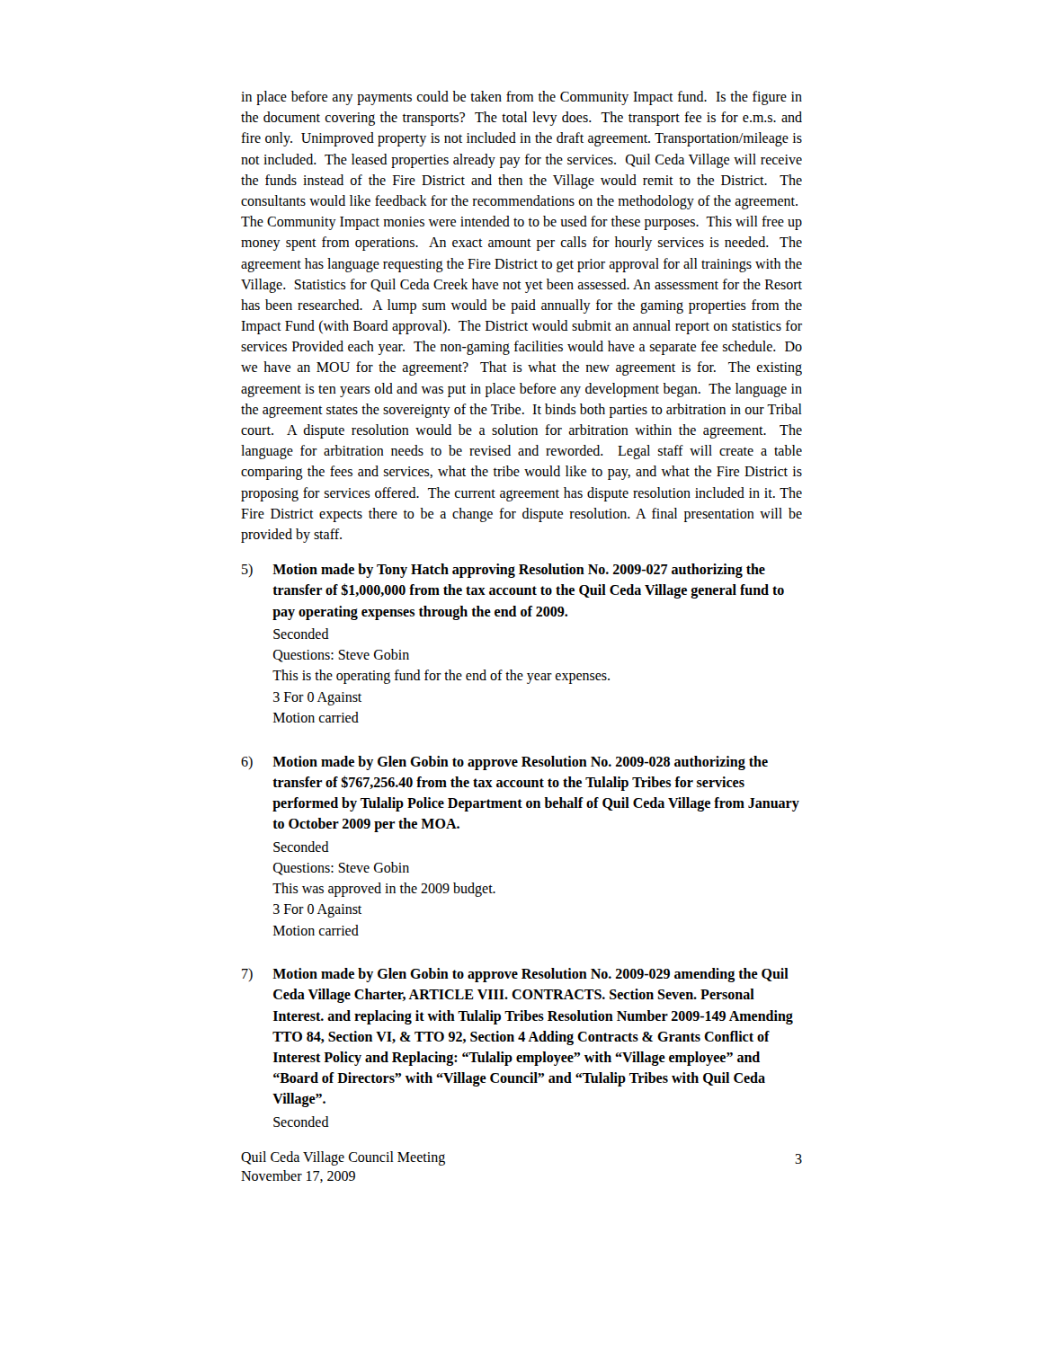in place before any payments could be taken from the Community Impact fund. Is the figure in the document covering the transports? The total levy does. The transport fee is for e.m.s. and fire only. Unimproved property is not included in the draft agreement. Transportation/mileage is not included. The leased properties already pay for the services. Quil Ceda Village will receive the funds instead of the Fire District and then the Village would remit to the District. The consultants would like feedback for the recommendations on the methodology of the agreement. The Community Impact monies were intended to to be used for these purposes. This will free up money spent from operations. An exact amount per calls for hourly services is needed. The agreement has language requesting the Fire District to get prior approval for all trainings with the Village. Statistics for Quil Ceda Creek have not yet been assessed. An assessment for the Resort has been researched. A lump sum would be paid annually for the gaming properties from the Impact Fund (with Board approval). The District would submit an annual report on statistics for services Provided each year. The non-gaming facilities would have a separate fee schedule. Do we have an MOU for the agreement? That is what the new agreement is for. The existing agreement is ten years old and was put in place before any development began. The language in the agreement states the sovereignty of the Tribe. It binds both parties to arbitration in our Tribal court. A dispute resolution would be a solution for arbitration within the agreement. The language for arbitration needs to be revised and reworded. Legal staff will create a table comparing the fees and services, what the tribe would like to pay, and what the Fire District is proposing for services offered. The current agreement has dispute resolution included in it. The Fire District expects there to be a change for dispute resolution. A final presentation will be provided by staff.
5) Motion made by Tony Hatch approving Resolution No. 2009-027 authorizing the transfer of $1,000,000 from the tax account to the Quil Ceda Village general fund to pay operating expenses through the end of 2009. Seconded Questions: Steve Gobin This is the operating fund for the end of the year expenses. 3 For 0 Against Motion carried
6) Motion made by Glen Gobin to approve Resolution No. 2009-028 authorizing the transfer of $767,256.40 from the tax account to the Tulalip Tribes for services performed by Tulalip Police Department on behalf of Quil Ceda Village from January to October 2009 per the MOA. Seconded Questions: Steve Gobin This was approved in the 2009 budget. 3 For 0 Against Motion carried
7) Motion made by Glen Gobin to approve Resolution No. 2009-029 amending the Quil Ceda Village Charter, ARTICLE VIII. CONTRACTS. Section Seven. Personal Interest. and replacing it with Tulalip Tribes Resolution Number 2009-149 Amending TTO 84, Section VI, & TTO 92, Section 4 Adding Contracts & Grants Conflict of Interest Policy and Replacing: “Tulalip employee” with “Village employee” and “Board of Directors” with “Village Council” and “Tulalip Tribes with Quil Ceda Village”. Seconded
Quil Ceda Village Council Meeting
November 17, 2009
3